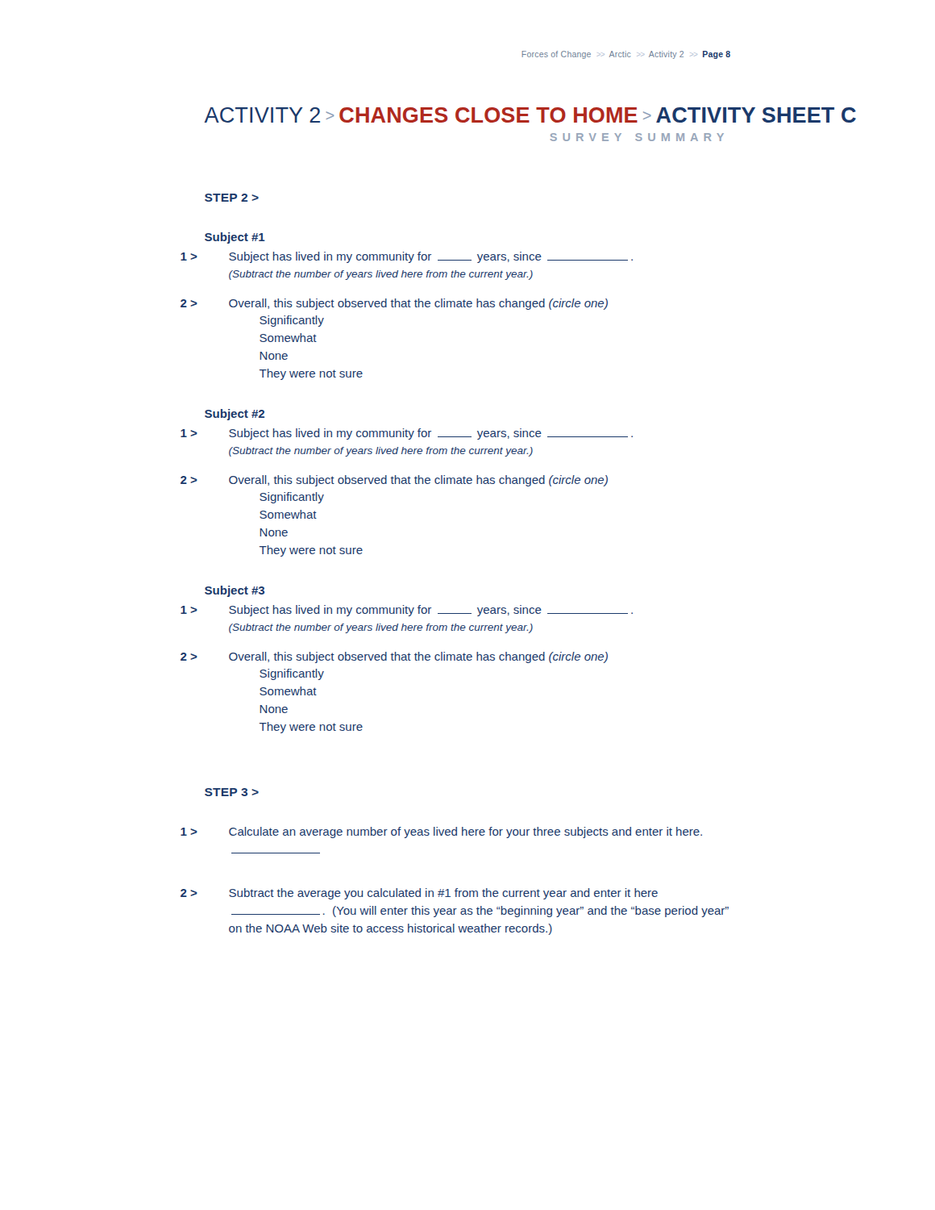Forces of Change >> Arctic >> Activity 2 >> Page 8
ACTIVITY 2>CHANGES CLOSE TO HOME>ACTIVITY SHEET C
SURVEY SUMMARY
STEP 2 >
Subject #1
1 >Subject has lived in my community for years, since .
(Subtract the number of years lived here from the current year.)
2 >Overall, this subject observed that the climate has changed (circle one)
Significantly
Somewhat
None
They were not sure
Subject #2
1 >Subject has lived in my community for years, since .
(Subtract the number of years lived here from the current year.)
2 >Overall, this subject observed that the climate has changed (circle one)
Significantly
Somewhat
None
They were not sure
Subject #3
1 >Subject has lived in my community for years, since .
(Subtract the number of years lived here from the current year.)
2 >Overall, this subject observed that the climate has changed (circle one)
Significantly
Somewhat
None
They were not sure
STEP 3 >
1 >Calculate an average number of yeas lived here for your three subjects and enter it here.
2 >Subtract the average you calculated in #1 from the current year and enter it here . (You will enter this year as the “beginning year” and the “base period year” on the NOAA Web site to access historical weather records.)